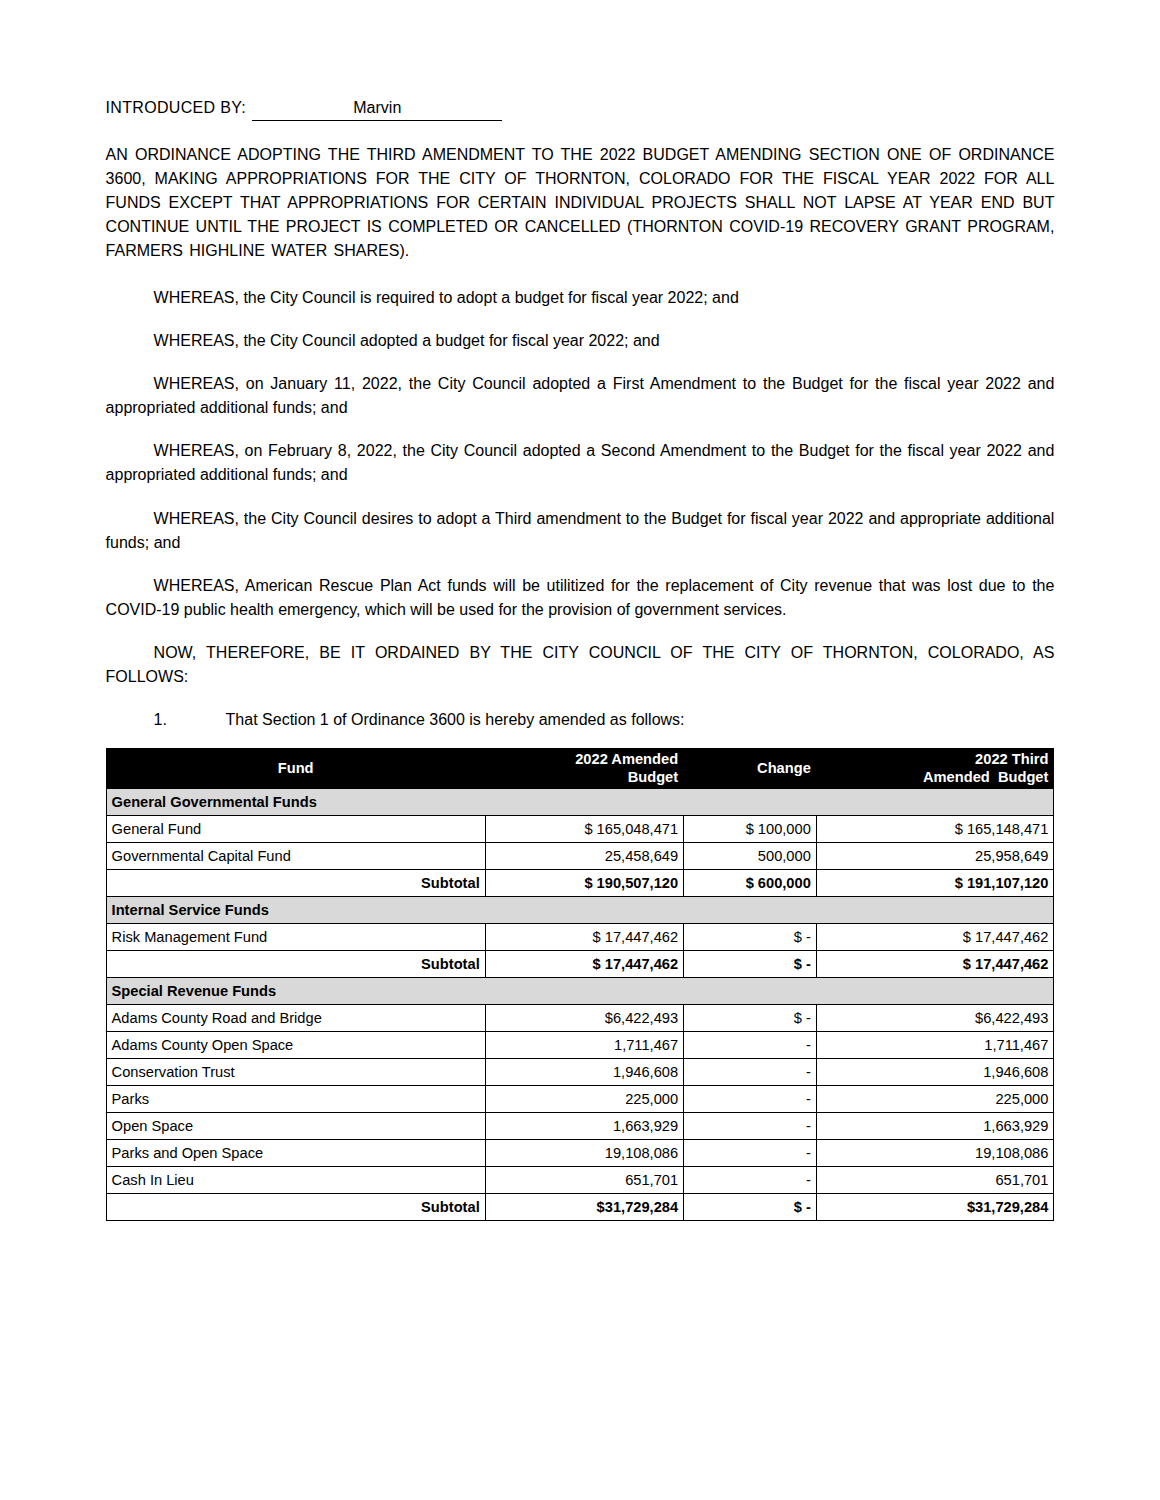INTRODUCED BY: Marvin
An Ordinance Adopting the Third Amendment to the 2022 Budget Amending Section One of Ordinance 3600, Making Appropriations for the City of Thornton, Colorado for the Fiscal Year 2022 for All Funds Except That Appropriations for Certain Individual Projects Shall Not Lapse at Year End but Continue Until the Project Is Completed or Cancelled (Thornton COVID-19 Recovery Grant Program, Farmers Highline Water Shares).
WHEREAS, the City Council is required to adopt a budget for fiscal year 2022; and
WHEREAS, the City Council adopted a budget for fiscal year 2022; and
WHEREAS, on January 11, 2022, the City Council adopted a First Amendment to the Budget for the fiscal year 2022 and appropriated additional funds; and
WHEREAS, on February 8, 2022, the City Council adopted a Second Amendment to the Budget for the fiscal year 2022 and appropriated additional funds; and
WHEREAS, the City Council desires to adopt a Third amendment to the Budget for fiscal year 2022 and appropriate additional funds; and
WHEREAS, American Rescue Plan Act funds will be utilitized for the replacement of City revenue that was lost due to the COVID-19 public health emergency, which will be used for the provision of government services.
Now, therefore, be it ordained by the City Council of the City of Thornton, Colorado, as follows:
1. That Section 1 of Ordinance 3600 is hereby amended as follows:
| Fund | 2022 Amended Budget | Change | 2022 Third Amended Budget |
| --- | --- | --- | --- |
| General Governmental Funds |
| General Fund | $ 165,048,471 | $ 100,000 | $ 165,148,471 |
| Governmental Capital Fund | 25,458,649 | 500,000 | 25,958,649 |
| Subtotal | $ 190,507,120 | $ 600,000 | $ 191,107,120 |
| Internal Service Funds |
| Risk Management Fund | $ 17,447,462 | $ - | $ 17,447,462 |
| Subtotal | $ 17,447,462 | $ - | $ 17,447,462 |
| Special Revenue Funds |
| Adams County Road and Bridge | $6,422,493 | $ - | $6,422,493 |
| Adams County Open Space | 1,711,467 | - | 1,711,467 |
| Conservation Trust | 1,946,608 | - | 1,946,608 |
| Parks | 225,000 | - | 225,000 |
| Open Space | 1,663,929 | - | 1,663,929 |
| Parks and Open Space | 19,108,086 | - | 19,108,086 |
| Cash In Lieu | 651,701 | - | 651,701 |
| Subtotal | $31,729,284 | $ - | $31,729,284 |